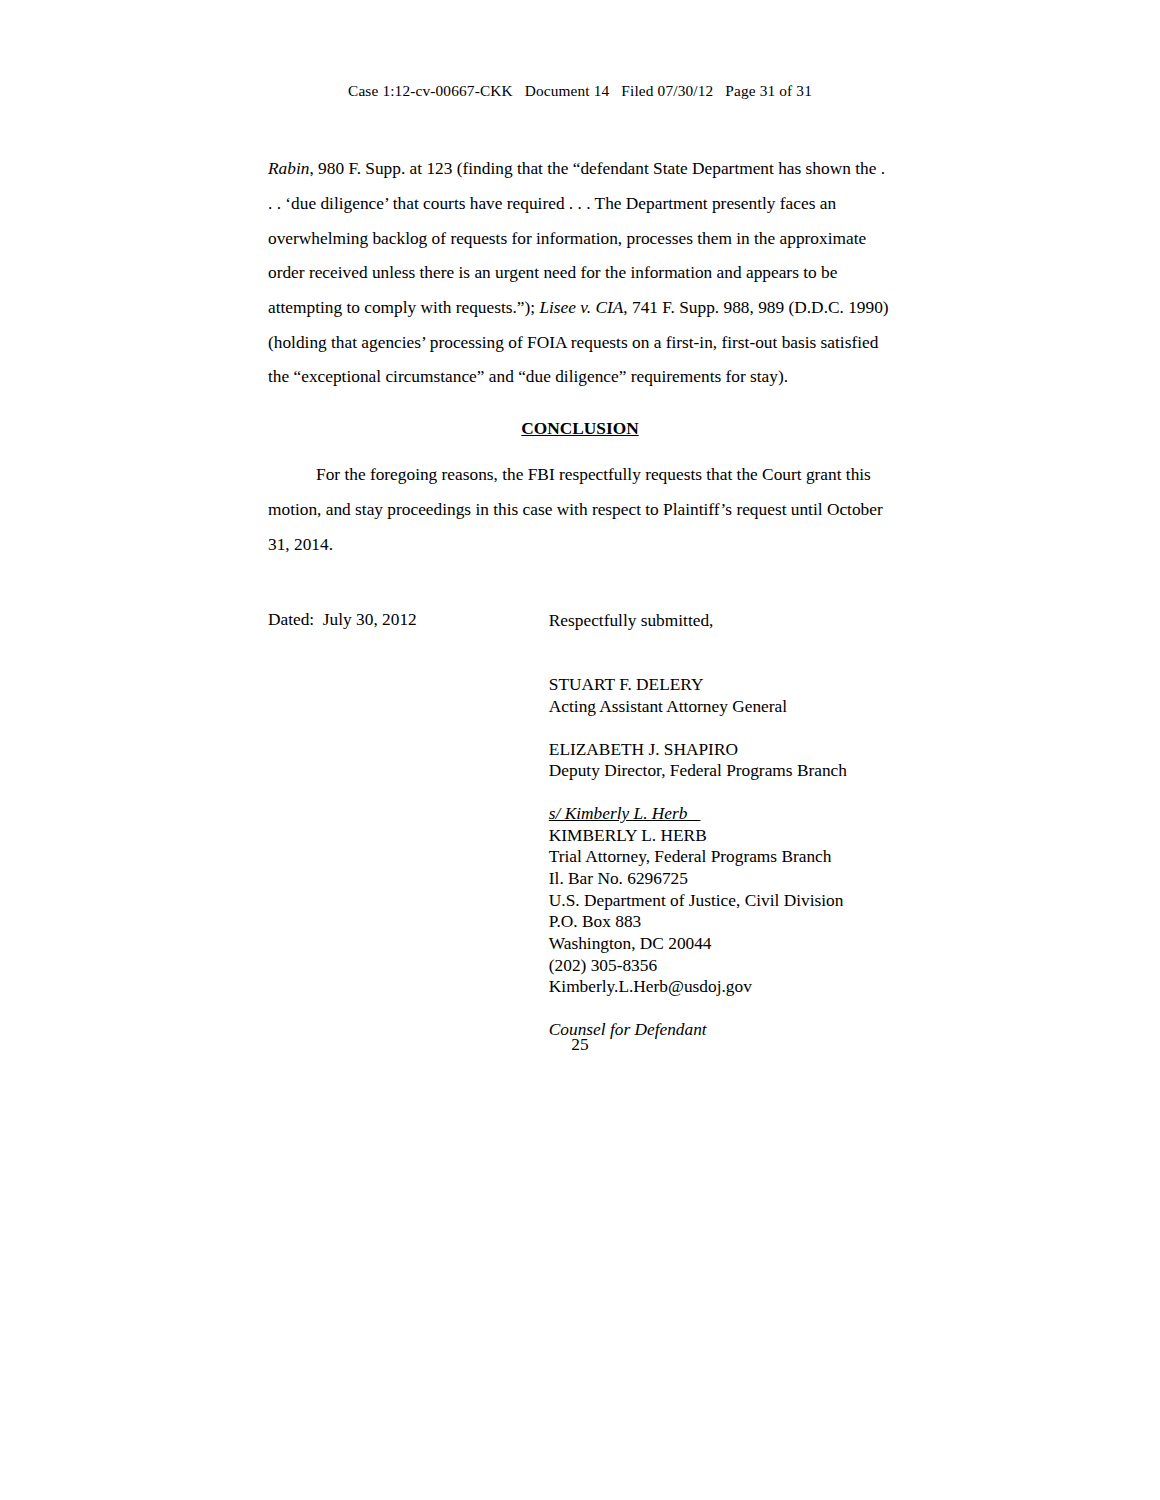Case 1:12-cv-00667-CKK Document 14 Filed 07/30/12 Page 31 of 31
Rabin, 980 F. Supp. at 123 (finding that the “defendant State Department has shown the . . . ‘due diligence’ that courts have required . . . The Department presently faces an overwhelming backlog of requests for information, processes them in the approximate order received unless there is an urgent need for the information and appears to be attempting to comply with requests.”); Lisee v. CIA, 741 F. Supp. 988, 989 (D.D.C. 1990) (holding that agencies’ processing of FOIA requests on a first-in, first-out basis satisfied the “exceptional circumstance” and “due diligence” requirements for stay).
CONCLUSION
For the foregoing reasons, the FBI respectfully requests that the Court grant this motion, and stay proceedings in this case with respect to Plaintiff’s request until October 31, 2014.
| Dated: July 30, 2012 | Respectfully submitted, STUART F. DELERY Acting Assistant Attorney General ELIZABETH J. SHAPIRO Deputy Director, Federal Programs Branch s/ Kimberly L. Herb KIMBERLY L. HERB Trial Attorney, Federal Programs Branch Il. Bar No. 6296725 U.S. Department of Justice, Civil Division P.O. Box 883 Washington, DC 20044 (202) 305-8356 Kimberly.L.Herb@usdoj.gov Counsel for Defendant |
25